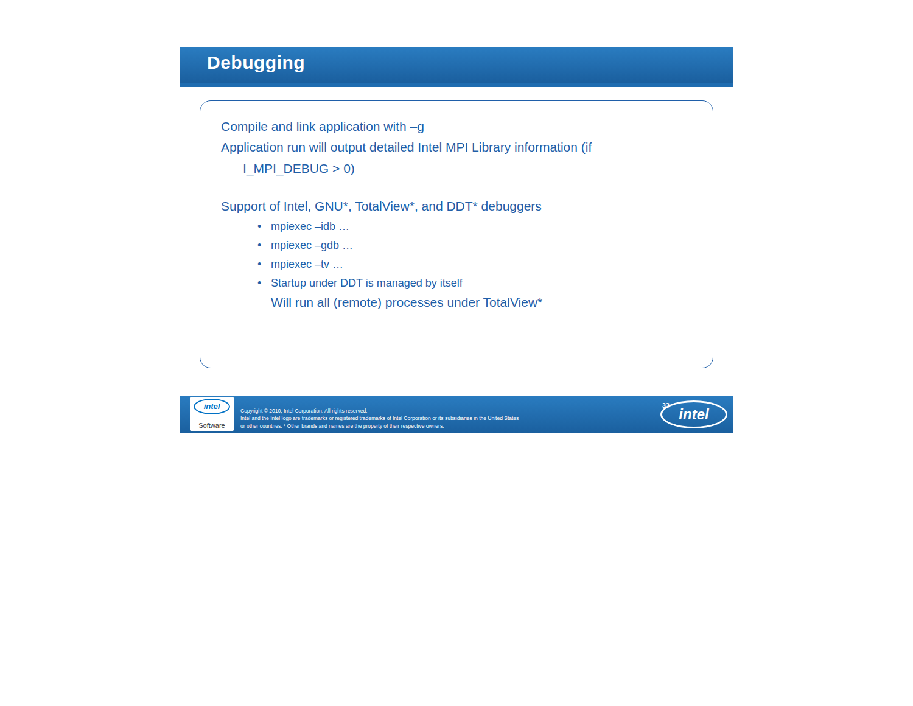Debugging
Compile and link application with –g
Application run will output detailed Intel MPI Library information (if
I_MPI_DEBUG > 0)
Support of Intel, GNU*, TotalView*, and DDT* debuggers
mpiexec –idb …
mpiexec –gdb …
mpiexec –tv …
Startup under DDT is managed by itself
Will run all (remote) processes under TotalView*
intel
Software
Copyright © 2010, Intel Corporation. All rights reserved.
Intel and the Intel logo are trademarks or registered trademarks of Intel Corporation or its subsidiaries in the United States
or other countries. * Other brands and names are the property of their respective owners.
33
intel